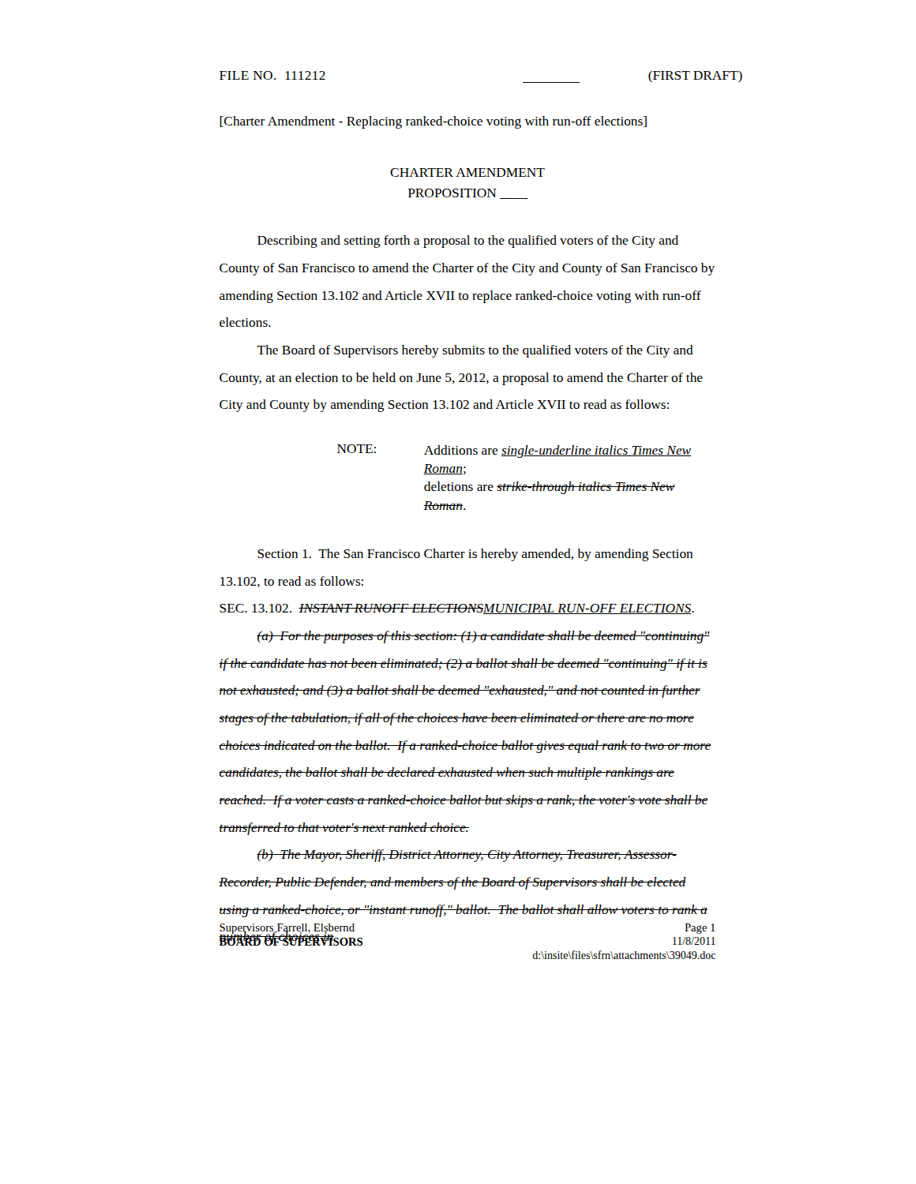FILE NO. 111212
(FIRST DRAFT)
[Charter Amendment - Replacing ranked-choice voting with run-off elections]
CHARTER AMENDMENT
PROPOSITION ____
Describing and setting forth a proposal to the qualified voters of the City and County of San Francisco to amend the Charter of the City and County of San Francisco by amending Section 13.102 and Article XVII to replace ranked-choice voting with run-off elections.
The Board of Supervisors hereby submits to the qualified voters of the City and County, at an election to be held on June 5, 2012, a proposal to amend the Charter of the City and County by amending Section 13.102 and Article XVII to read as follows:
NOTE:
Additions are single-underline italics Times New Roman;
deletions are strike-through italics Times New Roman.
Section 1. The San Francisco Charter is hereby amended, by amending Section 13.102, to read as follows:
SEC. 13.102. INSTANT RUNOFF ELECTIONS MUNICIPAL RUN-OFF ELECTIONS.
(a) For the purposes of this section: (1) a candidate shall be deemed "continuing" if the candidate has not been eliminated; (2) a ballot shall be deemed "continuing" if it is not exhausted; and (3) a ballot shall be deemed "exhausted," and not counted in further stages of the tabulation, if all of the choices have been eliminated or there are no more choices indicated on the ballot. If a ranked-choice ballot gives equal rank to two or more candidates, the ballot shall be declared exhausted when such multiple rankings are reached. If a voter casts a ranked-choice ballot but skips a rank, the voter's vote shall be transferred to that voter's next ranked choice.
(b) The Mayor, Sheriff, District Attorney, City Attorney, Treasurer, Assessor-Recorder, Public Defender, and members of the Board of Supervisors shall be elected using a ranked-choice, or "instant runoff," ballot. The ballot shall allow voters to rank a number of choices in
Supervisors Farrell, Elsbernd
BOARD OF SUPERVISORS
Page 1
11/8/2011
d:\insite\files\sfrn\attachments\39049.doc